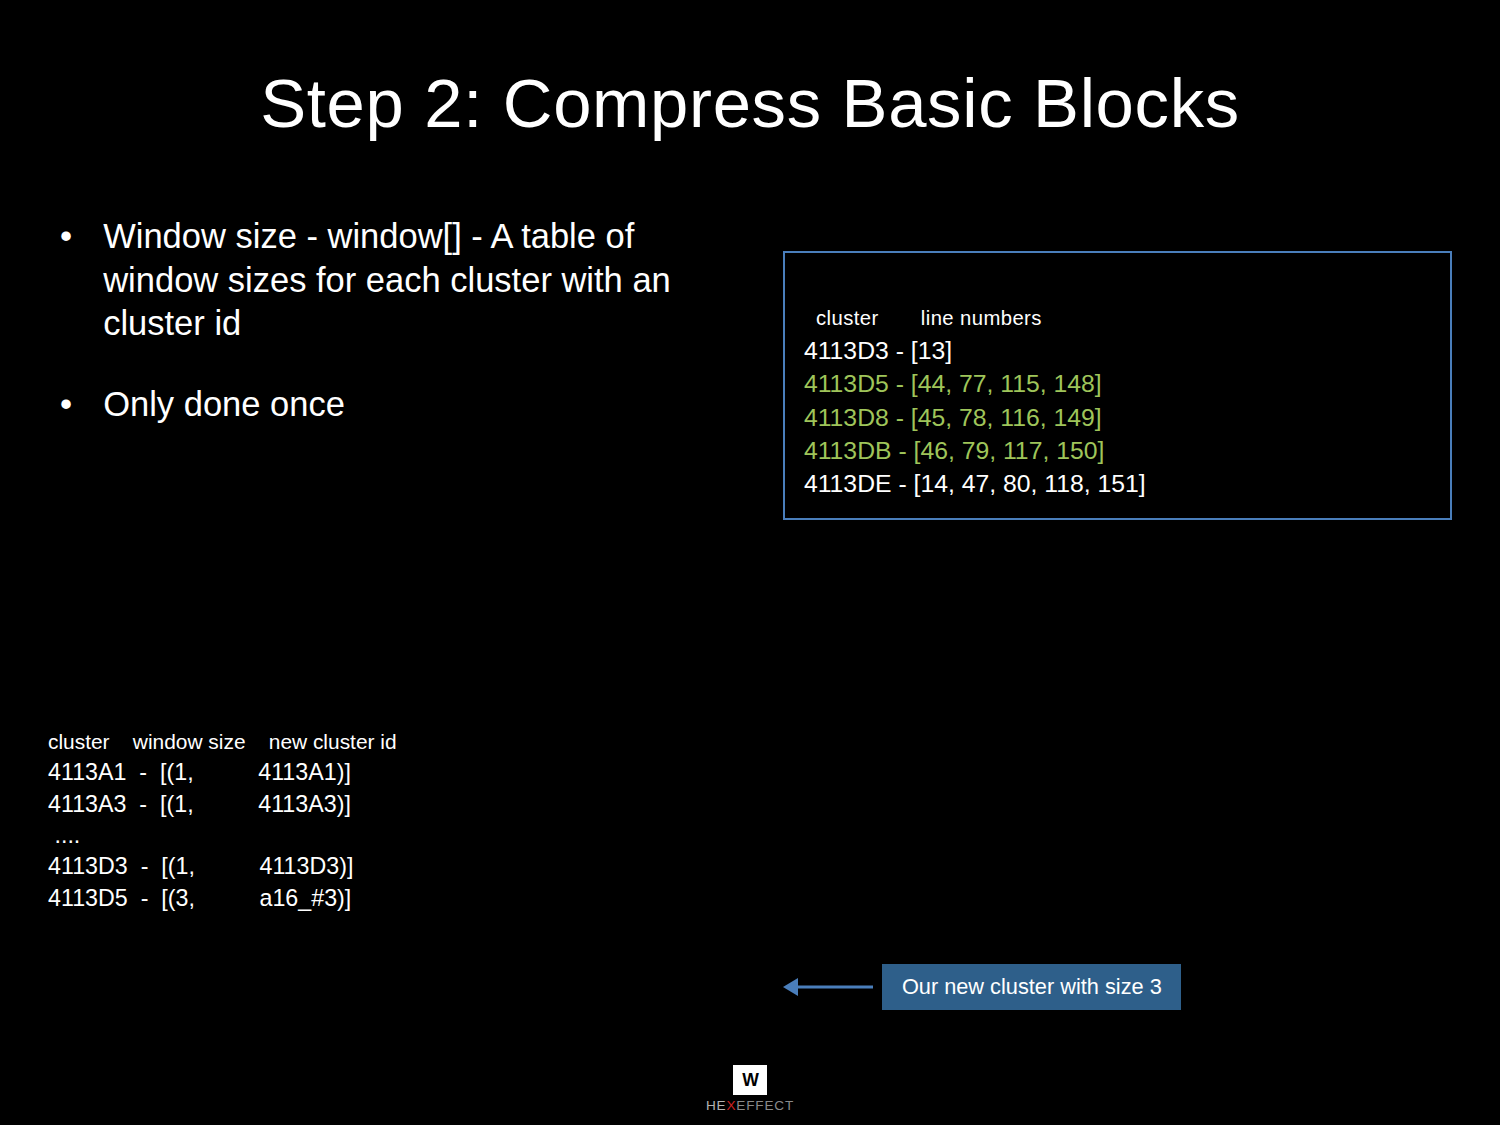Step 2: Compress Basic Blocks
Window size - window[] - A table of window sizes for each cluster with an cluster id
Only done once
cluster line numbers 4113D3 - [13] 4113D5 - [44, 77, 115, 148] 4113D8 - [45, 78, 116, 149] 4113DB - [46, 79, 117, 150] 4113DE - [14, 47, 80, 118, 151]
cluster window size new cluster id 4113A1 - [(1, 4113A1)] 4113A3 - [(1, 4113A3)] .... 4113D3 - [(1, 4113D3)] 4113D5 - [(3, a16_#3)]
Our new cluster with size 3
W HE XEFFECT